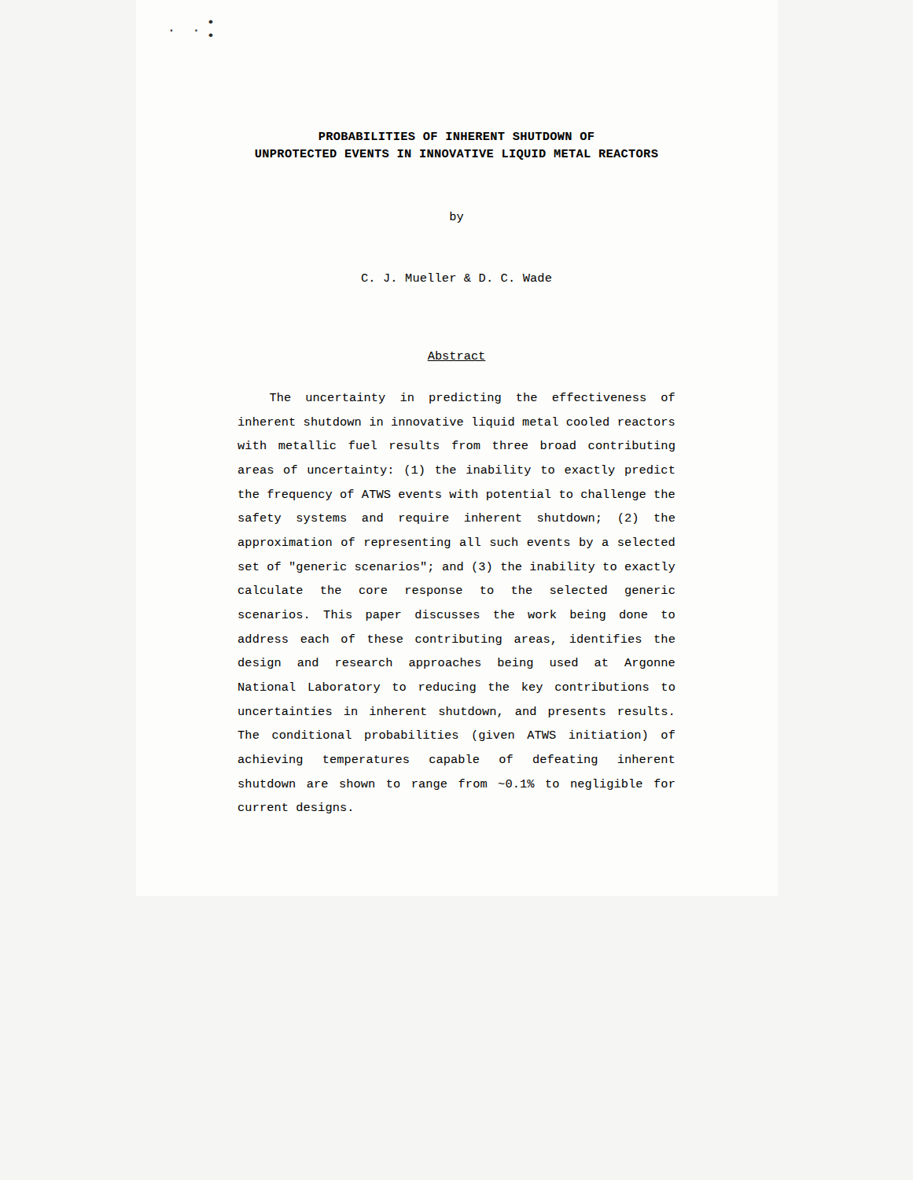..•
•
Probabilities of Inherent Shutdown of
Unprotected Events in Innovative Liquid Metal Reactors
by
C. J. Mueller & D. C. Wade
Abstract
The uncertainty in predicting the effectiveness of inherent shutdown in innovative liquid metal cooled reactors with metallic fuel results from three broad contributing areas of uncertainty: (1) the inability to exactly predict the frequency of ATWS events with potential to challenge the safety systems and require inherent shutdown; (2) the approximation of representing all such events by a selected set of "generic scenarios"; and (3) the inability to exactly calculate the core response to the selected generic scenarios. This paper discusses the work being done to address each of these contributing areas, identifies the design and research approaches being used at Argonne National Laboratory to reducing the key contributions to uncertainties in inherent shutdown, and presents results. The conditional probabilities (given ATWS initiation) of achieving temperatures capable of defeating inherent shutdown are shown to range from ~0.1% to negligible for current designs.